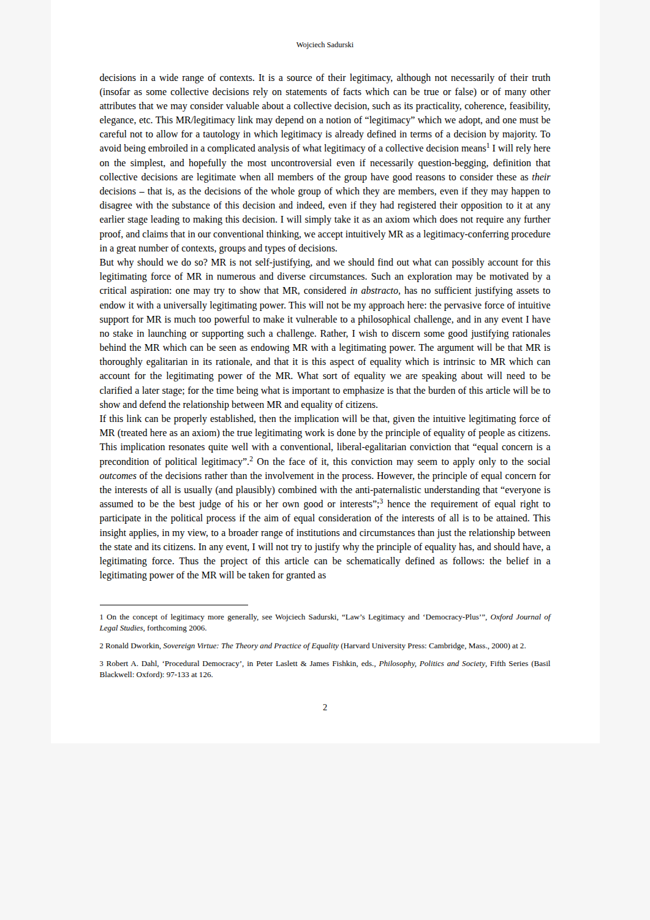Wojciech Sadurski
decisions in a wide range of contexts. It is a source of their legitimacy, although not necessarily of their truth (insofar as some collective decisions rely on statements of facts which can be true or false) or of many other attributes that we may consider valuable about a collective decision, such as its practicality, coherence, feasibility, elegance, etc. This MR/legitimacy link may depend on a notion of “legitimacy” which we adopt, and one must be careful not to allow for a tautology in which legitimacy is already defined in terms of a decision by majority. To avoid being embroiled in a complicated analysis of what legitimacy of a collective decision means1 I will rely here on the simplest, and hopefully the most uncontroversial even if necessarily question-begging, definition that collective decisions are legitimate when all members of the group have good reasons to consider these as their decisions – that is, as the decisions of the whole group of which they are members, even if they may happen to disagree with the substance of this decision and indeed, even if they had registered their opposition to it at any earlier stage leading to making this decision. I will simply take it as an axiom which does not require any further proof, and claims that in our conventional thinking, we accept intuitively MR as a legitimacy-conferring procedure in a great number of contexts, groups and types of decisions.
But why should we do so? MR is not self-justifying, and we should find out what can possibly account for this legitimating force of MR in numerous and diverse circumstances. Such an exploration may be motivated by a critical aspiration: one may try to show that MR, considered in abstracto, has no sufficient justifying assets to endow it with a universally legitimating power. This will not be my approach here: the pervasive force of intuitive support for MR is much too powerful to make it vulnerable to a philosophical challenge, and in any event I have no stake in launching or supporting such a challenge. Rather, I wish to discern some good justifying rationales behind the MR which can be seen as endowing MR with a legitimating power. The argument will be that MR is thoroughly egalitarian in its rationale, and that it is this aspect of equality which is intrinsic to MR which can account for the legitimating power of the MR. What sort of equality we are speaking about will need to be clarified a later stage; for the time being what is important to emphasize is that the burden of this article will be to show and defend the relationship between MR and equality of citizens.
If this link can be properly established, then the implication will be that, given the intuitive legitimating force of MR (treated here as an axiom) the true legitimating work is done by the principle of equality of people as citizens. This implication resonates quite well with a conventional, liberal-egalitarian conviction that “equal concern is a precondition of political legitimacy”.2 On the face of it, this conviction may seem to apply only to the social outcomes of the decisions rather than the involvement in the process. However, the principle of equal concern for the interests of all is usually (and plausibly) combined with the anti-paternalistic understanding that “everyone is assumed to be the best judge of his or her own good or interests”;3 hence the requirement of equal right to participate in the political process if the aim of equal consideration of the interests of all is to be attained. This insight applies, in my view, to a broader range of institutions and circumstances than just the relationship between the state and its citizens. In any event, I will not try to justify why the principle of equality has, and should have, a legitimating force. Thus the project of this article can be schematically defined as follows: the belief in a legitimating power of the MR will be taken for granted as
1 On the concept of legitimacy more generally, see Wojciech Sadurski, “Law’s Legitimacy and ‘Democracy-Plus’”, Oxford Journal of Legal Studies, forthcoming 2006.
2 Ronald Dworkin, Sovereign Virtue: The Theory and Practice of Equality (Harvard University Press: Cambridge, Mass., 2000) at 2.
3 Robert A. Dahl, ‘Procedural Democracy’, in Peter Laslett & James Fishkin, eds., Philosophy, Politics and Society, Fifth Series (Basil Blackwell: Oxford): 97-133 at 126.
2